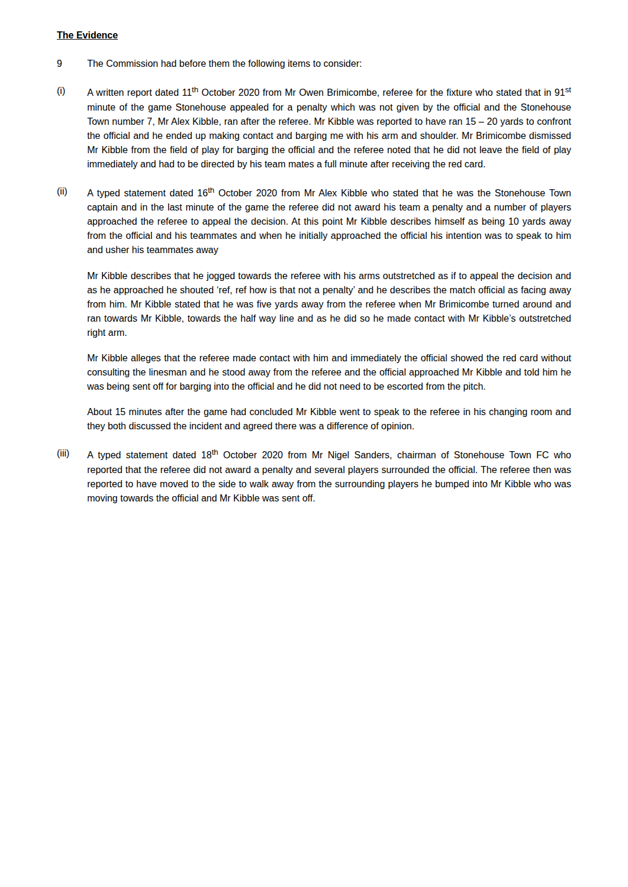The Evidence
9
The Commission had before them the following items to consider:
(i)
A written report dated 11th October 2020 from Mr Owen Brimicombe, referee for the fixture who stated that in 91st minute of the game Stonehouse appealed for a penalty which was not given by the official and the Stonehouse Town number 7, Mr Alex Kibble, ran after the referee. Mr Kibble was reported to have ran 15 – 20 yards to confront the official and he ended up making contact and barging me with his arm and shoulder. Mr Brimicombe dismissed Mr Kibble from the field of play for barging the official and the referee noted that he did not leave the field of play immediately and had to be directed by his team mates a full minute after receiving the red card.
(ii)
A typed statement dated 16th October 2020 from Mr Alex Kibble who stated that he was the Stonehouse Town captain and in the last minute of the game the referee did not award his team a penalty and a number of players approached the referee to appeal the decision. At this point Mr Kibble describes himself as being 10 yards away from the official and his teammates and when he initially approached the official his intention was to speak to him and usher his teammates away
Mr Kibble describes that he jogged towards the referee with his arms outstretched as if to appeal the decision and as he approached he shouted ‘ref, ref how is that not a penalty’ and he describes the match official as facing away from him. Mr Kibble stated that he was five yards away from the referee when Mr Brimicombe turned around and ran towards Mr Kibble, towards the half way line and as he did so he made contact with Mr Kibble’s outstretched right arm.
Mr Kibble alleges that the referee made contact with him and immediately the official showed the red card without consulting the linesman and he stood away from the referee and the official approached Mr Kibble and told him he was being sent off for barging into the official and he did not need to be escorted from the pitch.
About 15 minutes after the game had concluded Mr Kibble went to speak to the referee in his changing room and they both discussed the incident and agreed there was a difference of opinion.
(iii)
A typed statement dated 18th October 2020 from Mr Nigel Sanders, chairman of Stonehouse Town FC who reported that the referee did not award a penalty and several players surrounded the official. The referee then was reported to have moved to the side to walk away from the surrounding players he bumped into Mr Kibble who was moving towards the official and Mr Kibble was sent off.